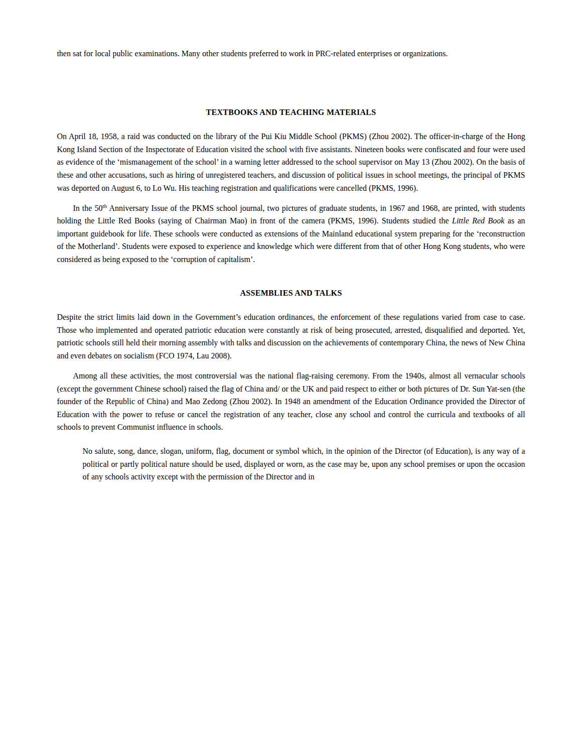then sat for local public examinations. Many other students preferred to work in PRC-related enterprises or organizations.
Textbooks and Teaching Materials
On April 18, 1958, a raid was conducted on the library of the Pui Kiu Middle School (PKMS) (Zhou 2002). The officer-in-charge of the Hong Kong Island Section of the Inspectorate of Education visited the school with five assistants. Nineteen books were confiscated and four were used as evidence of the ‘mismanagement of the school’ in a warning letter addressed to the school supervisor on May 13 (Zhou 2002). On the basis of these and other accusations, such as hiring of unregistered teachers, and discussion of political issues in school meetings, the principal of PKMS was deported on August 6, to Lo Wu. His teaching registration and qualifications were cancelled (PKMS, 1996).
In the 50th Anniversary Issue of the PKMS school journal, two pictures of graduate students, in 1967 and 1968, are printed, with students holding the Little Red Books (saying of Chairman Mao) in front of the camera (PKMS, 1996). Students studied the Little Red Book as an important guidebook for life. These schools were conducted as extensions of the Mainland educational system preparing for the ‘reconstruction of the Motherland’. Students were exposed to experience and knowledge which were different from that of other Hong Kong students, who were considered as being exposed to the ‘corruption of capitalism’.
Assemblies and Talks
Despite the strict limits laid down in the Government’s education ordinances, the enforcement of these regulations varied from case to case. Those who implemented and operated patriotic education were constantly at risk of being prosecuted, arrested, disqualified and deported. Yet, patriotic schools still held their morning assembly with talks and discussion on the achievements of contemporary China, the news of New China and even debates on socialism (FCO 1974, Lau 2008).
Among all these activities, the most controversial was the national flag-raising ceremony. From the 1940s, almost all vernacular schools (except the government Chinese school) raised the flag of China and/ or the UK and paid respect to either or both pictures of Dr. Sun Yat-sen (the founder of the Republic of China) and Mao Zedong (Zhou 2002). In 1948 an amendment of the Education Ordinance provided the Director of Education with the power to refuse or cancel the registration of any teacher, close any school and control the curricula and textbooks of all schools to prevent Communist influence in schools.
No salute, song, dance, slogan, uniform, flag, document or symbol which, in the opinion of the Director (of Education), is any way of a political or partly political nature should be used, displayed or worn, as the case may be, upon any school premises or upon the occasion of any schools activity except with the permission of the Director and in